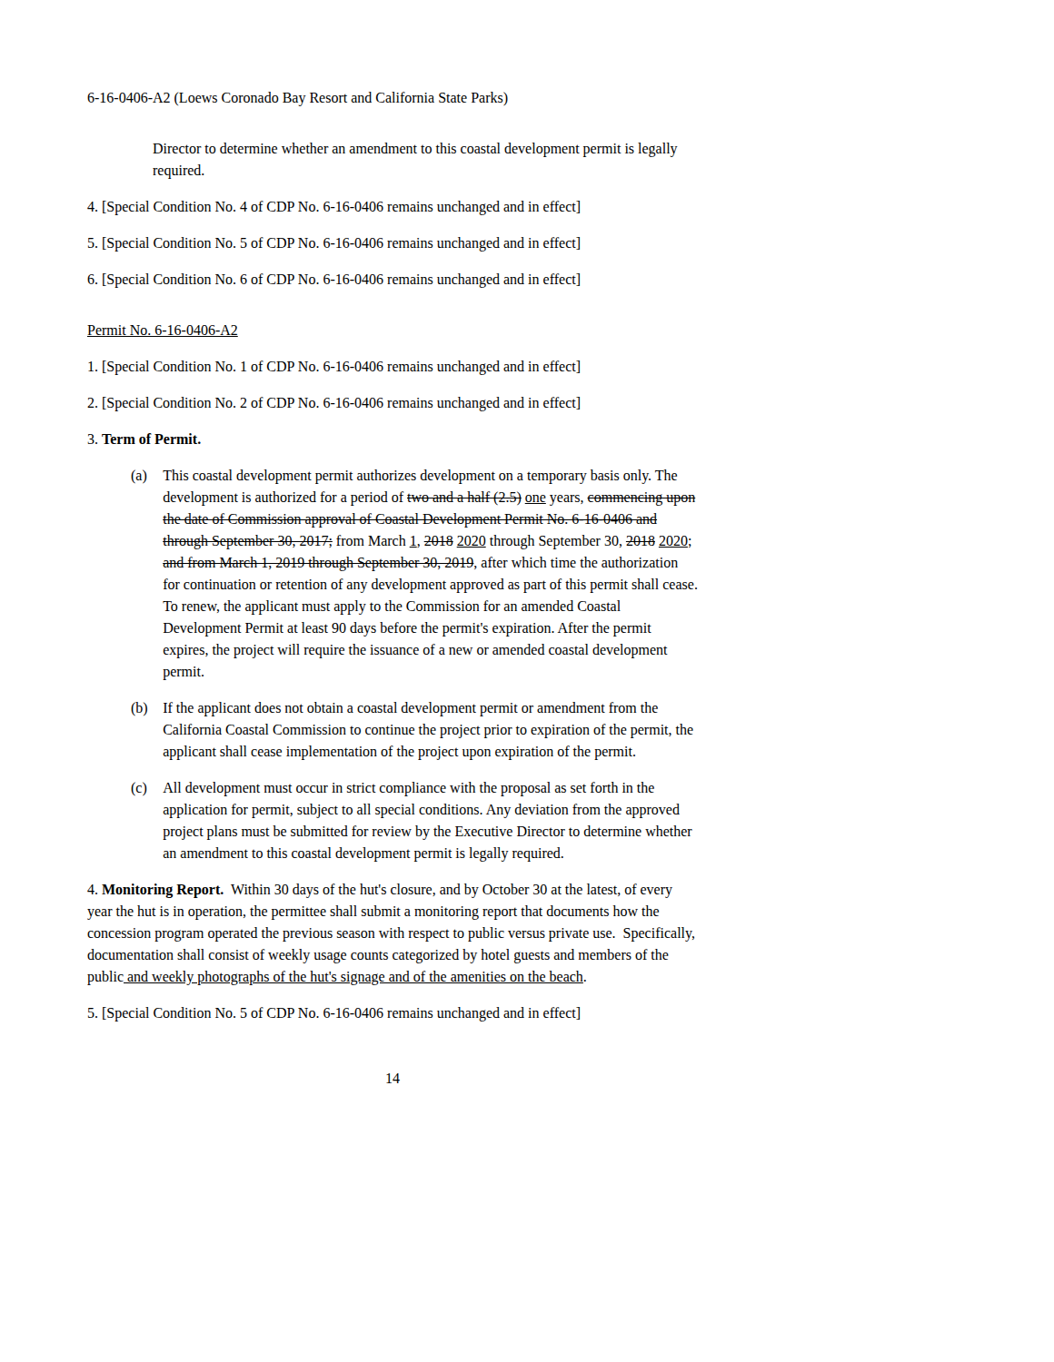6-16-0406-A2 (Loews Coronado Bay Resort and California State Parks)
Director to determine whether an amendment to this coastal development permit is legally required.
4. [Special Condition No. 4 of CDP No. 6-16-0406 remains unchanged and in effect]
5. [Special Condition No. 5 of CDP No. 6-16-0406 remains unchanged and in effect]
6. [Special Condition No. 6 of CDP No. 6-16-0406 remains unchanged and in effect]
Permit No. 6-16-0406-A2
1. [Special Condition No. 1 of CDP No. 6-16-0406 remains unchanged and in effect]
2. [Special Condition No. 2 of CDP No. 6-16-0406 remains unchanged and in effect]
3. Term of Permit.
(a) This coastal development permit authorizes development on a temporary basis only. The development is authorized for a period of two and a half (2.5) one years, commencing upon the date of Commission approval of Coastal Development Permit No. 6-16-0406 and through September 30, 2017; from March 1, 2018 2020 through September 30, 2018 2020; and from March 1, 2019 through September 30, 2019, after which time the authorization for continuation or retention of any development approved as part of this permit shall cease. To renew, the applicant must apply to the Commission for an amended Coastal Development Permit at least 90 days before the permit's expiration. After the permit expires, the project will require the issuance of a new or amended coastal development permit.
(b) If the applicant does not obtain a coastal development permit or amendment from the California Coastal Commission to continue the project prior to expiration of the permit, the applicant shall cease implementation of the project upon expiration of the permit.
(c) All development must occur in strict compliance with the proposal as set forth in the application for permit, subject to all special conditions. Any deviation from the approved project plans must be submitted for review by the Executive Director to determine whether an amendment to this coastal development permit is legally required.
4. Monitoring Report. Within 30 days of the hut's closure, and by October 30 at the latest, of every year the hut is in operation, the permittee shall submit a monitoring report that documents how the concession program operated the previous season with respect to public versus private use. Specifically, documentation shall consist of weekly usage counts categorized by hotel guests and members of the public and weekly photographs of the hut's signage and of the amenities on the beach.
5. [Special Condition No. 5 of CDP No. 6-16-0406 remains unchanged and in effect]
14